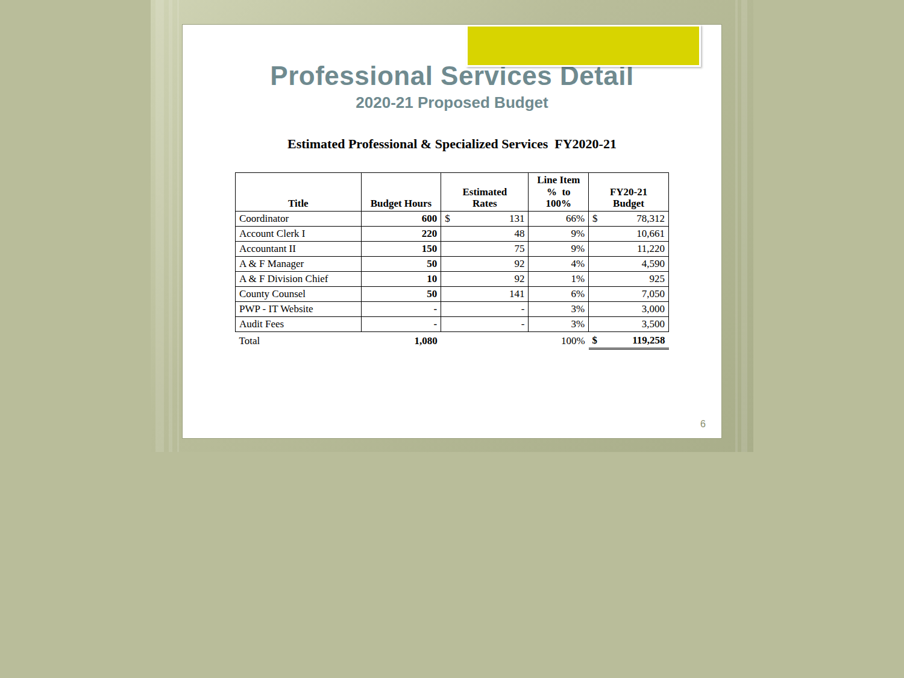Professional Services Detail
2020-21 Proposed Budget
Estimated Professional & Specialized Services FY2020-21
| Title | Budget Hours | Estimated Rates | Line Item % to 100% | FY20-21 Budget |
| --- | --- | --- | --- | --- |
| Coordinator | 600 | $ 131 | 66% | $ 78,312 |
| Account Clerk I | 220 | 48 | 9% | 10,661 |
| Accountant II | 150 | 75 | 9% | 11,220 |
| A & F Manager | 50 | 92 | 4% | 4,590 |
| A & F Division Chief | 10 | 92 | 1% | 925 |
| County Counsel | 50 | 141 | 6% | 7,050 |
| PWP - IT Website | - | - | 3% | 3,000 |
| Audit Fees | - | - | 3% | 3,500 |
| Total | 1,080 | | 100% | $ 119,258 |
6